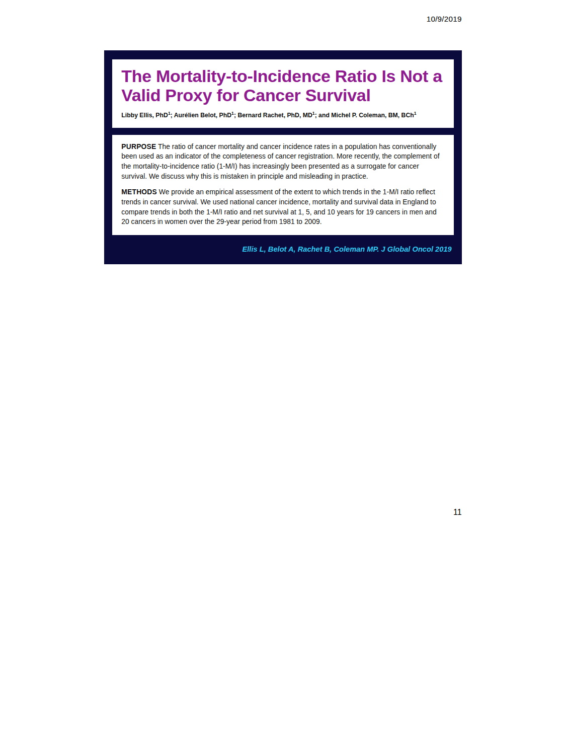10/9/2019
The Mortality-to-Incidence Ratio Is Not a Valid Proxy for Cancer Survival
Libby Ellis, PhD1; Aurélien Belot, PhD1; Bernard Rachet, PhD, MD1; and Michel P. Coleman, BM, BCh1
PURPOSE The ratio of cancer mortality and cancer incidence rates in a population has conventionally been used as an indicator of the completeness of cancer registration. More recently, the complement of the mortality-to-incidence ratio (1-M/I) has increasingly been presented as a surrogate for cancer survival. We discuss why this is mistaken in principle and misleading in practice.
METHODS We provide an empirical assessment of the extent to which trends in the 1-M/I ratio reflect trends in cancer survival. We used national cancer incidence, mortality and survival data in England to compare trends in both the 1-M/I ratio and net survival at 1, 5, and 10 years for 19 cancers in men and 20 cancers in women over the 29-year period from 1981 to 2009.
Ellis L, Belot A, Rachet B, Coleman MP. J Global Oncol 2019
11